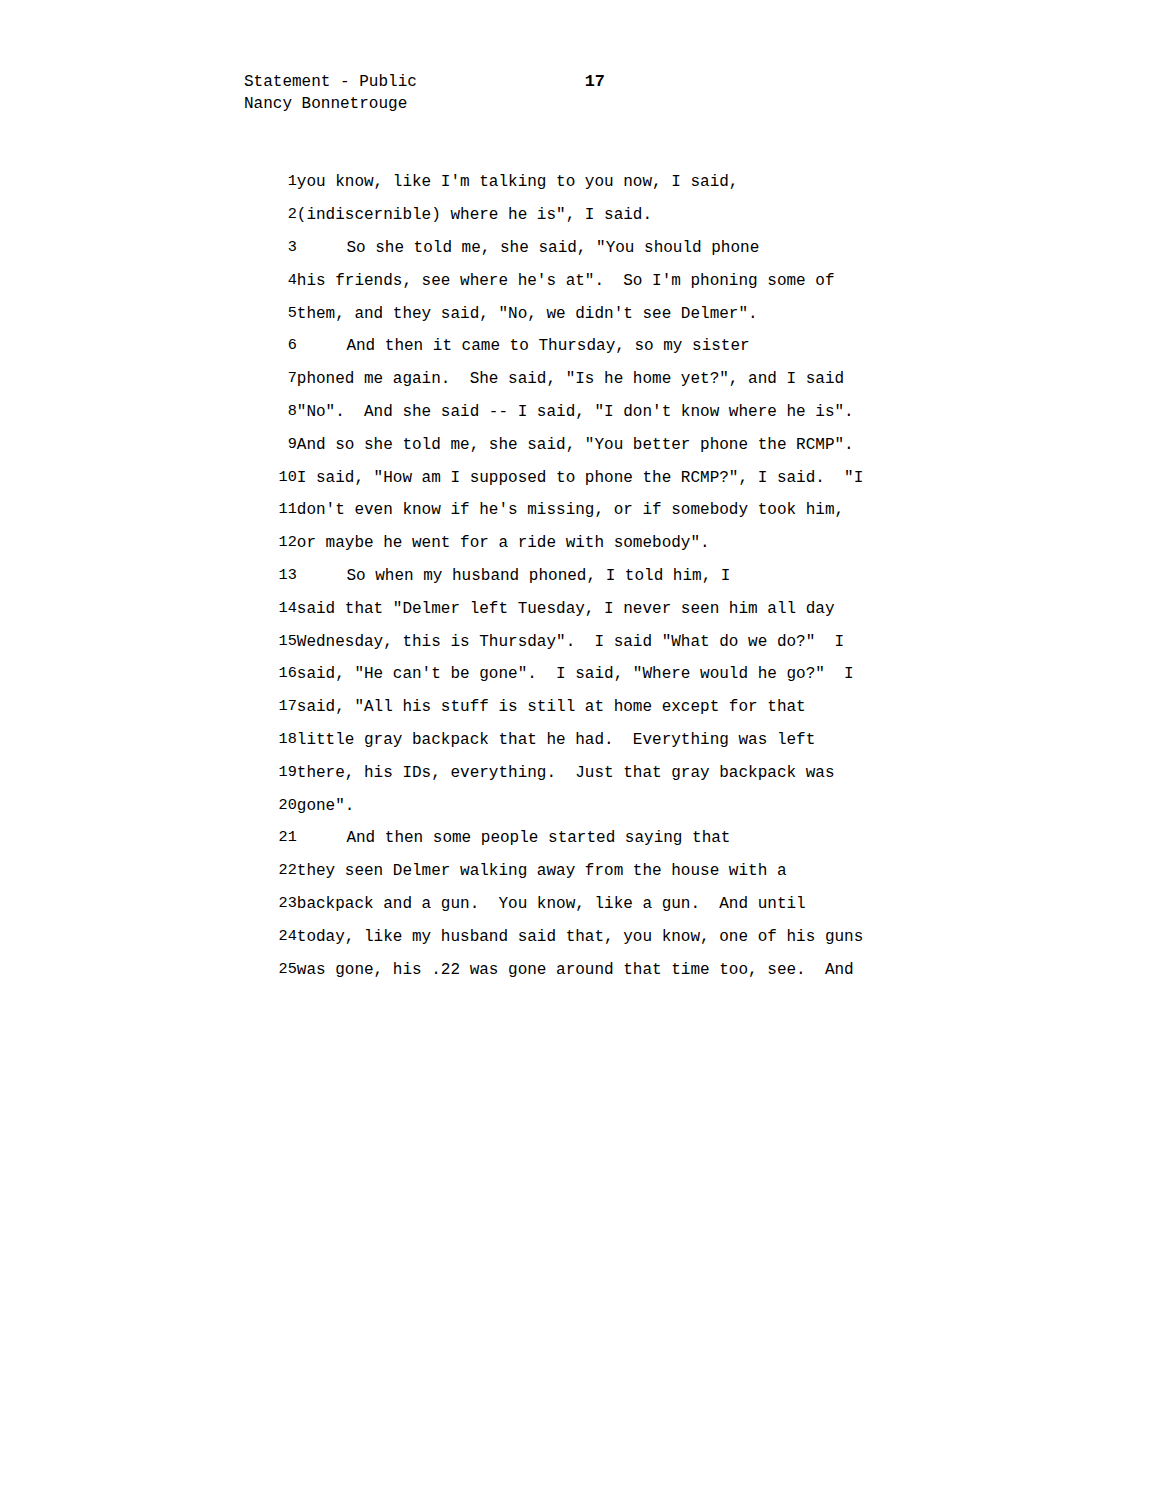Statement - Public Nancy Bonnetrouge
17
| 1 | you know, like I'm talking to you now, I said, |
| 2 | (indiscernible) where he is", I said. |
| 3 | So she told me, she said, "You should phone |
| 4 | his friends, see where he's at". So I'm phoning some of |
| 5 | them, and they said, "No, we didn't see Delmer". |
| 6 | And then it came to Thursday, so my sister |
| 7 | phoned me again. She said, "Is he home yet?", and I said |
| 8 | "No". And she said -- I said, "I don't know where he is". |
| 9 | And so she told me, she said, "You better phone the RCMP". |
| 10 | I said, "How am I supposed to phone the RCMP?", I said. "I |
| 11 | don't even know if he's missing, or if somebody took him, |
| 12 | or maybe he went for a ride with somebody". |
| 13 | So when my husband phoned, I told him, I |
| 14 | said that "Delmer left Tuesday, I never seen him all day |
| 15 | Wednesday, this is Thursday". I said "What do we do?" I |
| 16 | said, "He can't be gone". I said, "Where would he go?" I |
| 17 | said, "All his stuff is still at home except for that |
| 18 | little gray backpack that he had. Everything was left |
| 19 | there, his IDs, everything. Just that gray backpack was |
| 20 | gone". |
| 21 | And then some people started saying that |
| 22 | they seen Delmer walking away from the house with a |
| 23 | backpack and a gun. You know, like a gun. And until |
| 24 | today, like my husband said that, you know, one of his guns |
| 25 | was gone, his .22 was gone around that time too, see. And |